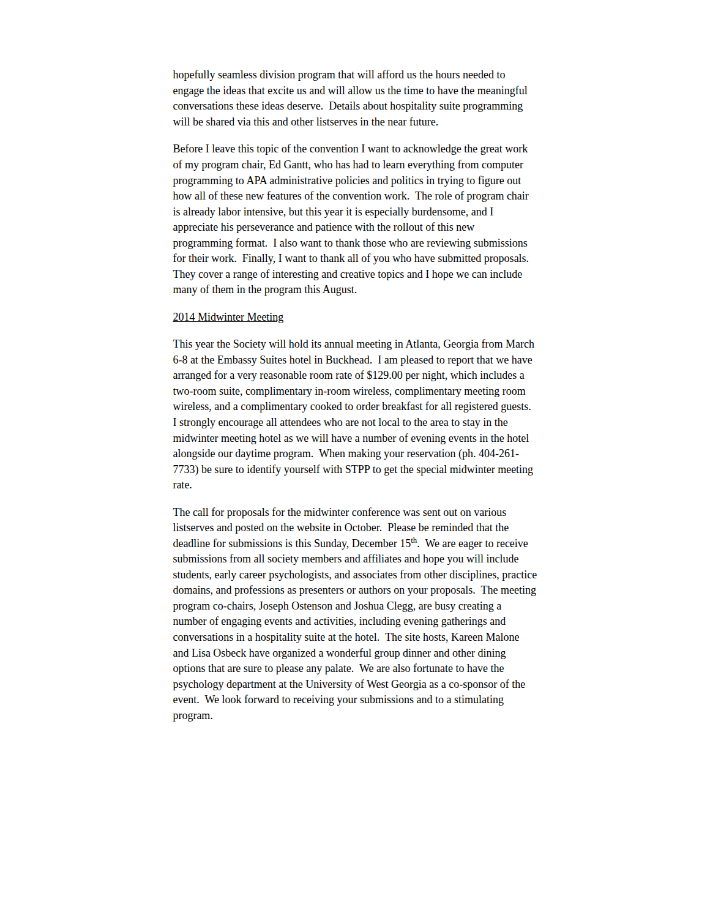hopefully seamless division program that will afford us the hours needed to engage the ideas that excite us and will allow us the time to have the meaningful conversations these ideas deserve. Details about hospitality suite programming will be shared via this and other listserves in the near future.
Before I leave this topic of the convention I want to acknowledge the great work of my program chair, Ed Gantt, who has had to learn everything from computer programming to APA administrative policies and politics in trying to figure out how all of these new features of the convention work. The role of program chair is already labor intensive, but this year it is especially burdensome, and I appreciate his perseverance and patience with the rollout of this new programming format. I also want to thank those who are reviewing submissions for their work. Finally, I want to thank all of you who have submitted proposals. They cover a range of interesting and creative topics and I hope we can include many of them in the program this August.
2014 Midwinter Meeting
This year the Society will hold its annual meeting in Atlanta, Georgia from March 6-8 at the Embassy Suites hotel in Buckhead. I am pleased to report that we have arranged for a very reasonable room rate of $129.00 per night, which includes a two-room suite, complimentary in-room wireless, complimentary meeting room wireless, and a complimentary cooked to order breakfast for all registered guests. I strongly encourage all attendees who are not local to the area to stay in the midwinter meeting hotel as we will have a number of evening events in the hotel alongside our daytime program. When making your reservation (ph. 404-261-7733) be sure to identify yourself with STPP to get the special midwinter meeting rate.
The call for proposals for the midwinter conference was sent out on various listserves and posted on the website in October. Please be reminded that the deadline for submissions is this Sunday, December 15th. We are eager to receive submissions from all society members and affiliates and hope you will include students, early career psychologists, and associates from other disciplines, practice domains, and professions as presenters or authors on your proposals. The meeting program co-chairs, Joseph Ostenson and Joshua Clegg, are busy creating a number of engaging events and activities, including evening gatherings and conversations in a hospitality suite at the hotel. The site hosts, Kareen Malone and Lisa Osbeck have organized a wonderful group dinner and other dining options that are sure to please any palate. We are also fortunate to have the psychology department at the University of West Georgia as a co-sponsor of the event. We look forward to receiving your submissions and to a stimulating program.